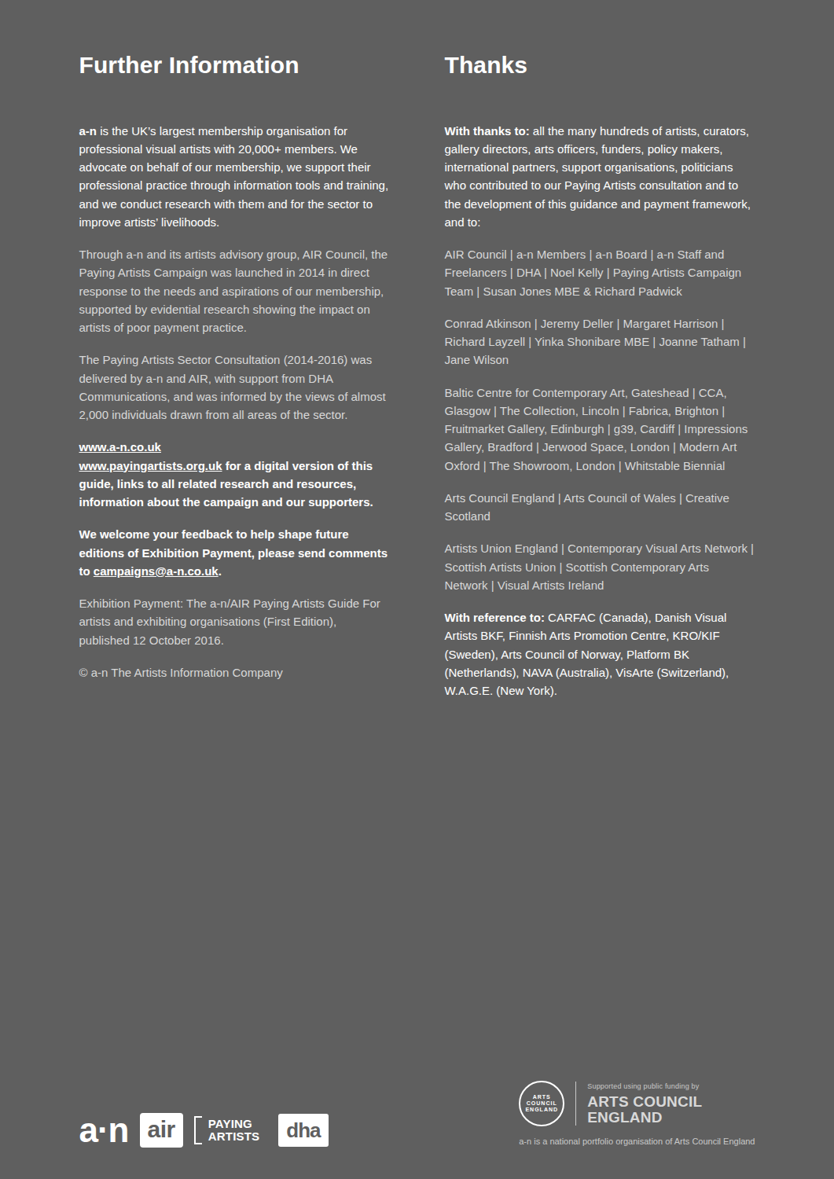Further Information
a-n is the UK’s largest membership organisation for professional visual artists with 20,000+ members. We advocate on behalf of our membership, we support their professional practice through information tools and training, and we conduct research with them and for the sector to improve artists’ livelihoods.
Through a-n and its artists advisory group, AIR Council, the Paying Artists Campaign was launched in 2014 in direct response to the needs and aspirations of our membership, supported by evidential research showing the impact on artists of poor payment practice.
The Paying Artists Sector Consultation (2014-2016) was delivered by a-n and AIR, with support from DHA Communications, and was informed by the views of almost 2,000 individuals drawn from all areas of the sector.
www.a-n.co.uk
www.payingartists.org.uk for a digital version of this guide, links to all related research and resources, information about the campaign and our supporters.
We welcome your feedback to help shape future editions of Exhibition Payment, please send comments to campaigns@a-n.co.uk.
Exhibition Payment: The a-n/AIR Paying Artists Guide For artists and exhibiting organisations (First Edition), published 12 October 2016.
© a-n The Artists Information Company
Thanks
With thanks to: all the many hundreds of artists, curators, gallery directors, arts officers, funders, policy makers, international partners, support organisations, politicians who contributed to our Paying Artists consultation and to the development of this guidance and payment framework, and to:
AIR Council | a-n Members | a-n Board | a-n Staff and Freelancers | DHA | Noel Kelly | Paying Artists Campaign Team | Susan Jones MBE & Richard Padwick
Conrad Atkinson | Jeremy Deller | Margaret Harrison | Richard Layzell | Yinka Shonibare MBE | Joanne Tatham | Jane Wilson
Baltic Centre for Contemporary Art, Gateshead | CCA, Glasgow | The Collection, Lincoln | Fabrica, Brighton | Fruitmarket Gallery, Edinburgh | g39, Cardiff | Impressions Gallery, Bradford | Jerwood Space, London | Modern Art Oxford | The Showroom, London | Whitstable Biennial
Arts Council England | Arts Council of Wales | Creative Scotland
Artists Union England | Contemporary Visual Arts Network | Scottish Artists Union | Scottish Contemporary Arts Network | Visual Artists Ireland
With reference to: CARFAC (Canada), Danish Visual Artists BKF, Finnish Arts Promotion Centre, KRO/KIF (Sweden), Arts Council of Norway, Platform BK (Netherlands), NAVA (Australia), VisArte (Switzerland), W.A.G.E. (New York).
a·n
air
PAYING
ARTISTS
dha
ARTS
COUNCIL
ENGLAND
Supported using public funding by
ARTS COUNCIL
ENGLAND
a-n is a national portfolio organisation of Arts Council England